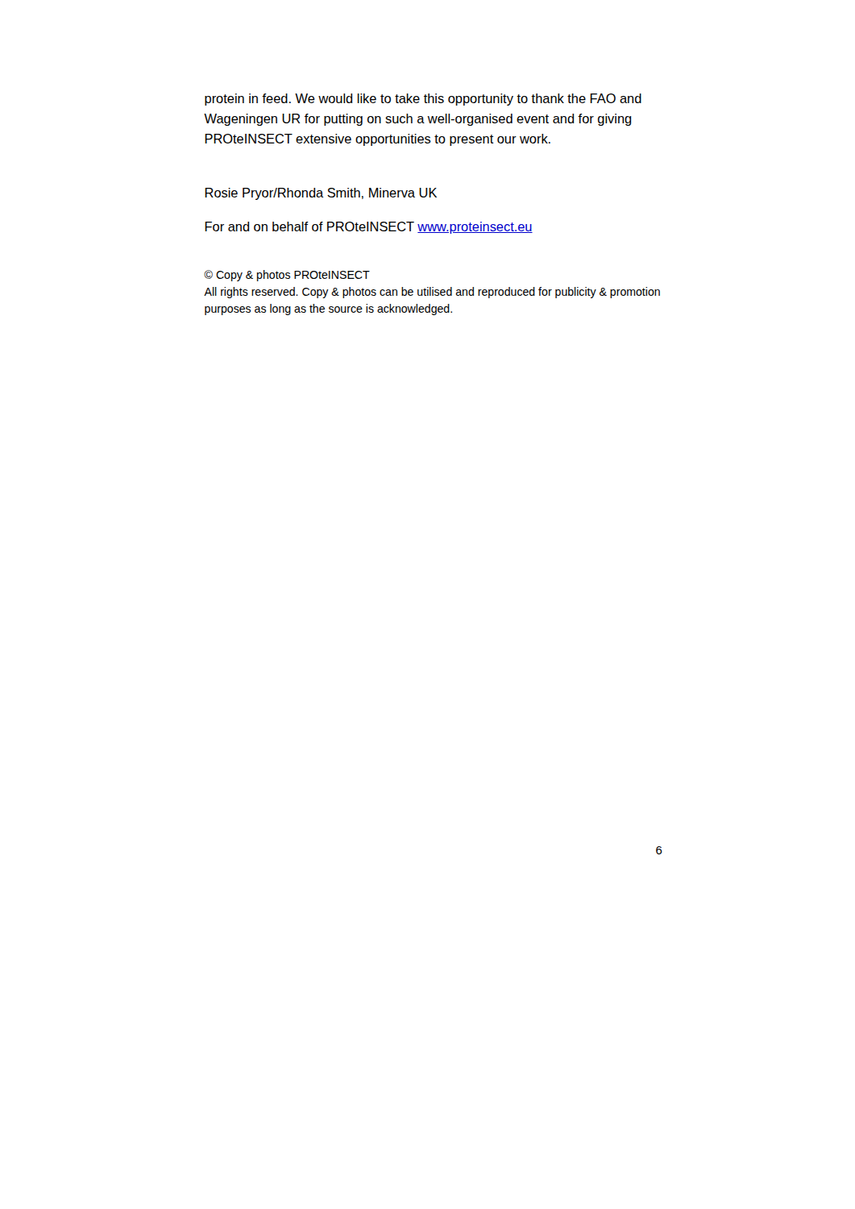protein in feed. We would like to take this opportunity to thank the FAO and Wageningen UR for putting on such a well-organised event and for giving PROteINSECT extensive opportunities to present our work.
Rosie Pryor/Rhonda Smith, Minerva UK
For and on behalf of PROteINSECT www.proteinsect.eu
© Copy & photos PROteINSECT
All rights reserved. Copy & photos can be utilised and reproduced for publicity & promotion purposes as long as the source is acknowledged.
6